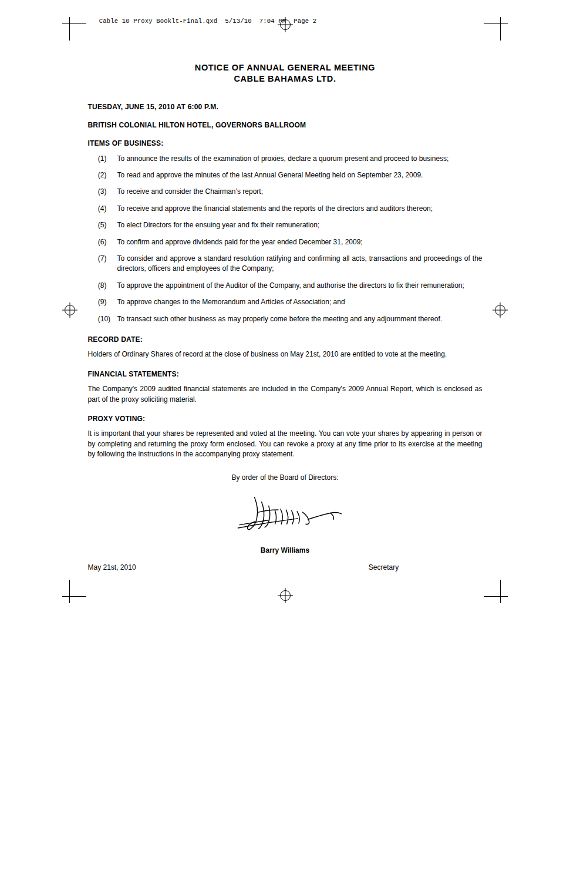Cable 10 Proxy Booklt-Final.qxd 5/13/10 7:04 PM Page 2
NOTICE OF ANNUAL GENERAL MEETING
CABLE BAHAMAS LTD.
TUESDAY, JUNE 15, 2010 AT 6:00 P.M.
BRITISH COLONIAL HILTON HOTEL, GOVERNORS BALLROOM
ITEMS OF BUSINESS:
(1) To announce the results of the examination of proxies, declare a quorum present and proceed to business;
(2) To read and approve the minutes of the last Annual General Meeting held on September 23, 2009.
(3) To receive and consider the Chairman’s report;
(4) To receive and approve the financial statements and the reports of the directors and auditors thereon;
(5) To elect Directors for the ensuing year and fix their remuneration;
(6) To confirm and approve dividends paid for the year ended December 31, 2009;
(7) To consider and approve a standard resolution ratifying and confirming all acts, transactions and proceedings of the directors, officers and employees of the Company;
(8) To approve the appointment of the Auditor of the Company, and authorise the directors to fix their remuneration;
(9) To approve changes to the Memorandum and Articles of Association; and
(10) To transact such other business as may properly come before the meeting and any adjournment thereof.
RECORD DATE:
Holders of Ordinary Shares of record at the close of business on May 21st, 2010 are entitled to vote at the meeting.
FINANCIAL STATEMENTS:
The Company's 2009 audited financial statements are included in the Company's 2009 Annual Report, which is enclosed as part of the proxy soliciting material.
PROXY VOTING:
It is important that your shares be represented and voted at the meeting. You can vote your shares by appearing in person or by completing and returning the proxy form enclosed. You can revoke a proxy at any time prior to its exercise at the meeting by following the instructions in the accompanying proxy statement.
By order of the Board of Directors:
Barry Williams
May 21st, 2010
Secretary